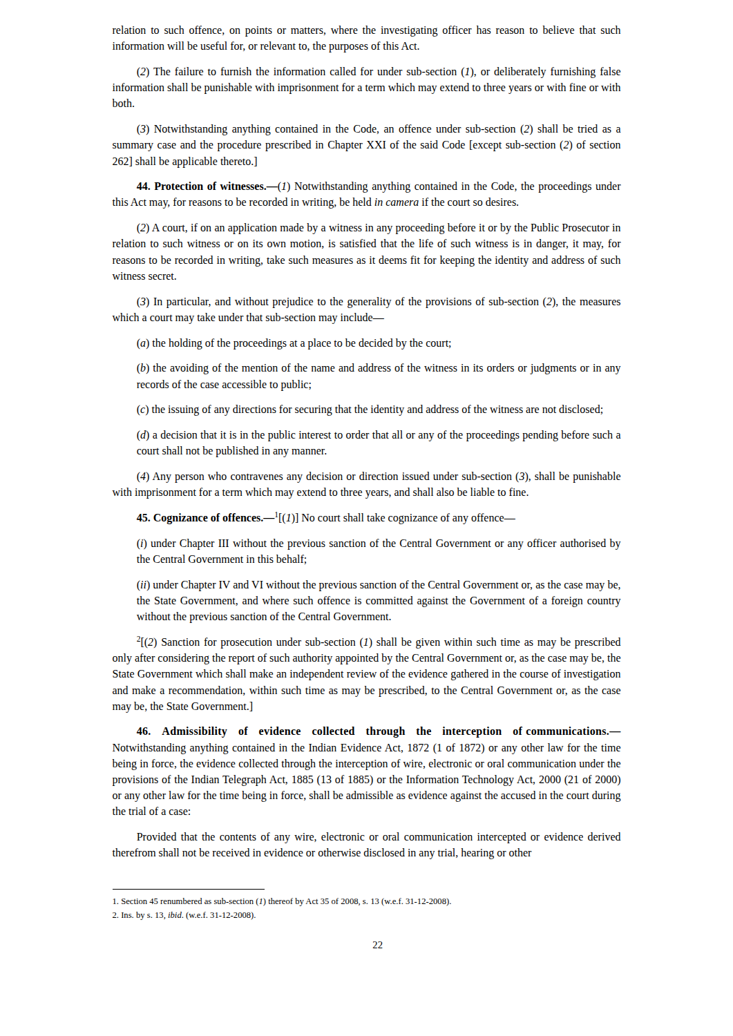relation to such offence, on points or matters, where the investigating officer has reason to believe that such information will be useful for, or relevant to, the purposes of this Act.
(2) The failure to furnish the information called for under sub-section (1), or deliberately furnishing false information shall be punishable with imprisonment for a term which may extend to three years or with fine or with both.
(3) Notwithstanding anything contained in the Code, an offence under sub-section (2) shall be tried as a summary case and the procedure prescribed in Chapter XXI of the said Code [except sub-section (2) of section 262] shall be applicable thereto.]
44. Protection of witnesses.—(1) Notwithstanding anything contained in the Code, the proceedings under this Act may, for reasons to be recorded in writing, be held in camera if the court so desires.
(2) A court, if on an application made by a witness in any proceeding before it or by the Public Prosecutor in relation to such witness or on its own motion, is satisfied that the life of such witness is in danger, it may, for reasons to be recorded in writing, take such measures as it deems fit for keeping the identity and address of such witness secret.
(3) In particular, and without prejudice to the generality of the provisions of sub-section (2), the measures which a court may take under that sub-section may include—
(a) the holding of the proceedings at a place to be decided by the court;
(b) the avoiding of the mention of the name and address of the witness in its orders or judgments or in any records of the case accessible to public;
(c) the issuing of any directions for securing that the identity and address of the witness are not disclosed;
(d) a decision that it is in the public interest to order that all or any of the proceedings pending before such a court shall not be published in any manner.
(4) Any person who contravenes any decision or direction issued under sub-section (3), shall be punishable with imprisonment for a term which may extend to three years, and shall also be liable to fine.
45. Cognizance of offences.—1[(1)] No court shall take cognizance of any offence—
(i) under Chapter III without the previous sanction of the Central Government or any officer authorised by the Central Government in this behalf;
(ii) under Chapter IV and VI without the previous sanction of the Central Government or, as the case may be, the State Government, and where such offence is committed against the Government of a foreign country without the previous sanction of the Central Government.
2[(2) Sanction for prosecution under sub-section (1) shall be given within such time as may be prescribed only after considering the report of such authority appointed by the Central Government or, as the case may be, the State Government which shall make an independent review of the evidence gathered in the course of investigation and make a recommendation, within such time as may be prescribed, to the Central Government or, as the case may be, the State Government.]
46. Admissibility of evidence collected through the interception of communications.—Notwithstanding anything contained in the Indian Evidence Act, 1872 (1 of 1872) or any other law for the time being in force, the evidence collected through the interception of wire, electronic or oral communication under the provisions of the Indian Telegraph Act, 1885 (13 of 1885) or the Information Technology Act, 2000 (21 of 2000) or any other law for the time being in force, shall be admissible as evidence against the accused in the court during the trial of a case:
Provided that the contents of any wire, electronic or oral communication intercepted or evidence derived therefrom shall not be received in evidence or otherwise disclosed in any trial, hearing or other
1. Section 45 renumbered as sub-section (1) thereof by Act 35 of 2008, s. 13 (w.e.f. 31-12-2008).
2. Ins. by s. 13, ibid. (w.e.f. 31-12-2008).
22